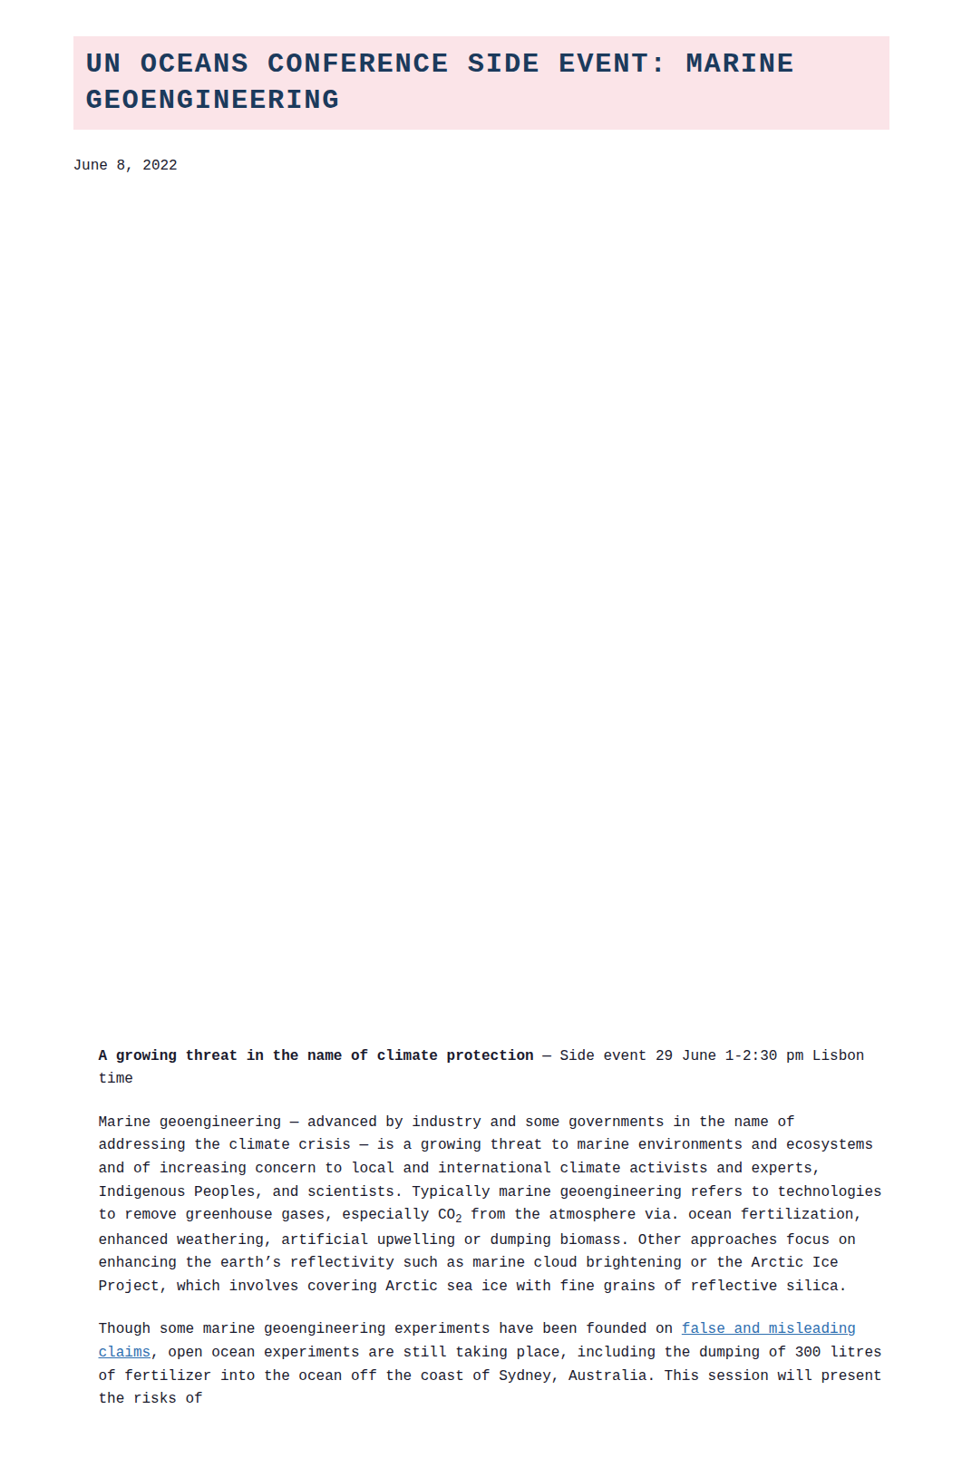UN Oceans Conference Side Event: Marine Geoengineering
June 8, 2022
A growing threat in the name of climate protection — Side event 29 June 1-2:30 pm Lisbon time
Marine geoengineering — advanced by industry and some governments in the name of addressing the climate crisis — is a growing threat to marine environments and ecosystems and of increasing concern to local and international climate activists and experts, Indigenous Peoples, and scientists. Typically marine geoengineering refers to technologies to remove greenhouse gases, especially CO2 from the atmosphere via. ocean fertilization, enhanced weathering, artificial upwelling or dumping biomass. Other approaches focus on enhancing the earth’s reflectivity such as marine cloud brightening or the Arctic Ice Project, which involves covering Arctic sea ice with fine grains of reflective silica.
Though some marine geoengineering experiments have been founded on false and misleading claims, open ocean experiments are still taking place, including the dumping of 300 litres of fertilizer into the ocean off the coast of Sydney, Australia. This session will present the risks of